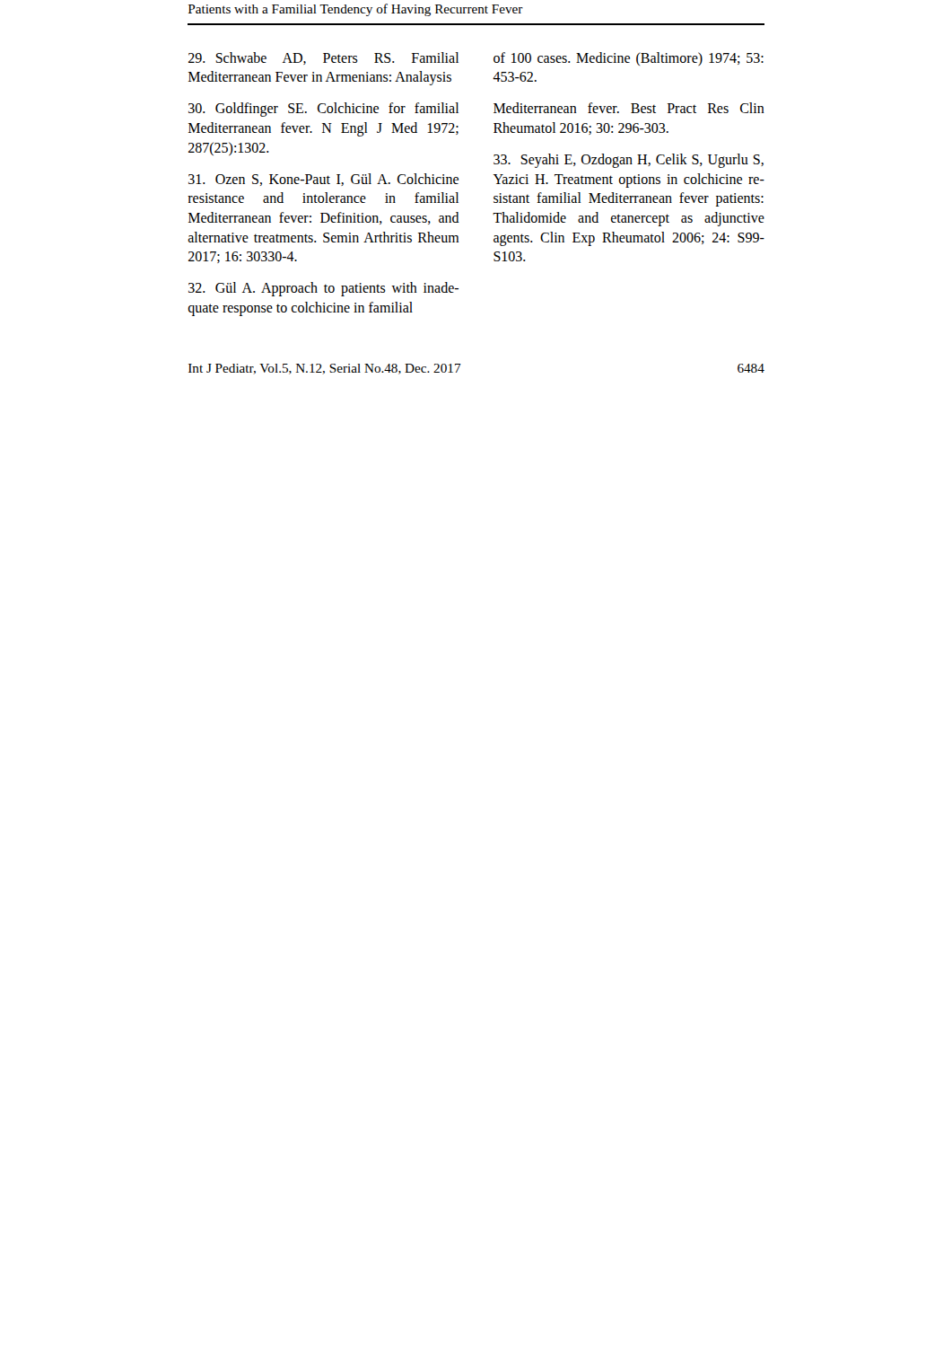Patients with a Familial Tendency of Having Recurrent Fever
29. Schwabe AD, Peters RS. Familial Mediterranean Fever in Armenians: Analaysis
30. Goldfinger SE. Colchicine for familial Mediterranean fever. N Engl J Med 1972; 287(25):1302.
31. Ozen S, Kone-Paut I, Gül A. Colchicine resistance and intolerance in familial Mediterranean fever: Definition, causes, and alternative treatments. Semin Arthritis Rheum 2017; 16: 30330-4.
32. Gül A. Approach to patients with inadequate response to colchicine in familial
of 100 cases. Medicine (Baltimore) 1974; 53: 453-62.
Mediterranean fever. Best Pract Res Clin Rheumatol 2016; 30: 296-303.
33. Seyahi E, Ozdogan H, Celik S, Ugurlu S, Yazici H. Treatment options in colchicine resistant familial Mediterranean fever patients: Thalidomide and etanercept as adjunctive agents. Clin Exp Rheumatol 2006; 24: S99-S103.
Int J Pediatr, Vol.5, N.12, Serial No.48, Dec. 2017 6484